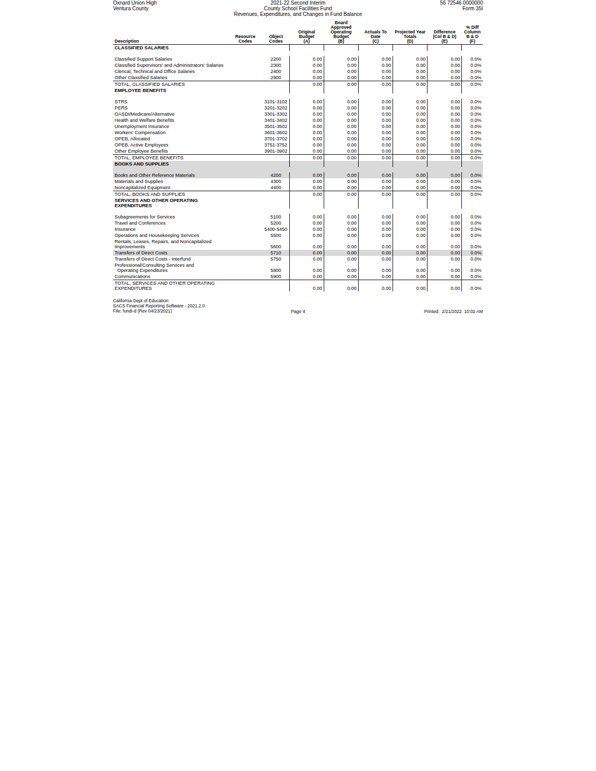| Oxnard Union High Ventura County | 2021-22 Second Interim County School Facilities Fund Revenues, Expenditures, and Changes in Fund Balance | 56 72546 0000000 Form 35I |
| Description | Resource Codes | Object Codes | Original Budget (A) | Board Approved Operating Budget (B) | Actuals To Date (C) | Projected Year Totals (D) | Difference (Col B & D) (E) | % Diff Column B & D (F) |
| --- | --- | --- | --- | --- | --- | --- | --- | --- |
| CLASSIFIED SALARIES | | | | | | | | |
| Classified Support Salaries | | 2200 | 0.00 | 0.00 | 0.00 | 0.00 | 0.00 | 0.0% |
| Classified Supervisors' and Administrators' Salaries | | 2300 | 0.00 | 0.00 | 0.00 | 0.00 | 0.00 | 0.0% |
| Clerical, Technical and Office Salaries | | 2400 | 0.00 | 0.00 | 0.00 | 0.00 | 0.00 | 0.0% |
| Other Classified Salaries | | 2900 | 0.00 | 0.00 | 0.00 | 0.00 | 0.00 | 0.0% |
| TOTAL, CLASSIFIED SALARIES | | | 0.00 | 0.00 | 0.00 | 0.00 | 0.00 | 0.0% |
| EMPLOYEE BENEFITS | | | | | | | | |
| STRS | | 3101-3102 | 0.00 | 0.00 | 0.00 | 0.00 | 0.00 | 0.0% |
| PERS | | 3201-3202 | 0.00 | 0.00 | 0.00 | 0.00 | 0.00 | 0.0% |
| OASDI/Medicare/Alternative | | 3301-3302 | 0.00 | 0.00 | 0.00 | 0.00 | 0.00 | 0.0% |
| Health and Welfare Benefits | | 3401-3402 | 0.00 | 0.00 | 0.00 | 0.00 | 0.00 | 0.0% |
| Unemployment Insurance | | 3501-3502 | 0.00 | 0.00 | 0.00 | 0.00 | 0.00 | 0.0% |
| Workers' Compensation | | 3601-3602 | 0.00 | 0.00 | 0.00 | 0.00 | 0.00 | 0.0% |
| OPEB, Allocated | | 3701-3702 | 0.00 | 0.00 | 0.00 | 0.00 | 0.00 | 0.0% |
| OPEB, Active Employees | | 3751-3752 | 0.00 | 0.00 | 0.00 | 0.00 | 0.00 | 0.0% |
| Other Employee Benefits | | 3901-3902 | 0.00 | 0.00 | 0.00 | 0.00 | 0.00 | 0.0% |
| TOTAL, EMPLOYEE BENEFITS | | | 0.00 | 0.00 | 0.00 | 0.00 | 0.00 | 0.0% |
| BOOKS AND SUPPLIES | | | | | | | | |
| Books and Other Reference Materials | | 4200 | 0.00 | 0.00 | 0.00 | 0.00 | 0.00 | 0.0% |
| Materials and Supplies | | 4300 | 0.00 | 0.00 | 0.00 | 0.00 | 0.00 | 0.0% |
| Noncapitalized Equipment | | 4400 | 0.00 | 0.00 | 0.00 | 0.00 | 0.00 | 0.0% |
| TOTAL, BOOKS AND SUPPLIES | | | 0.00 | 0.00 | 0.00 | 0.00 | 0.00 | 0.0% |
| SERVICES AND OTHER OPERATING EXPENDITURES | | | | | | | | |
| Subagreements for Services | | 5100 | 0.00 | 0.00 | 0.00 | 0.00 | 0.00 | 0.0% |
| Travel and Conferences | | 5200 | 0.00 | 0.00 | 0.00 | 0.00 | 0.00 | 0.0% |
| Insurance | | 5400-5450 | 0.00 | 0.00 | 0.00 | 0.00 | 0.00 | 0.0% |
| Operations and Housekeeping Services | | 5500 | 0.00 | 0.00 | 0.00 | 0.00 | 0.00 | 0.0% |
| Rentals, Leases, Repairs, and Noncapitalized Improvements | | 5600 | 0.00 | 0.00 | 0.00 | 0.00 | 0.00 | 0.0% |
| Transfers of Direct Costs | | 5710 | 0.00 | 0.00 | 0.00 | 0.00 | 0.00 | 0.0% |
| Transfers of Direct Costs - Interfund | | 5750 | 0.00 | 0.00 | 0.00 | 0.00 | 0.00 | 0.0% |
| Professional/Consulting Services and Operating Expenditures | | 5800 | 0.00 | 0.00 | 0.00 | 0.00 | 0.00 | 0.0% |
| Communications | | 5900 | 0.00 | 0.00 | 0.00 | 0.00 | 0.00 | 0.0% |
| TOTAL, SERVICES AND OTHER OPERATING EXPENDITURES | | | 0.00 | 0.00 | 0.00 | 0.00 | 0.00 | 0.0% |
| California Dept of Education SACS Financial Reporting Software - 2021.2.0 File: fundi-d (Rev 04/23/2021) | Page 4 | Printed: 2/21/2022 10:02 AM |